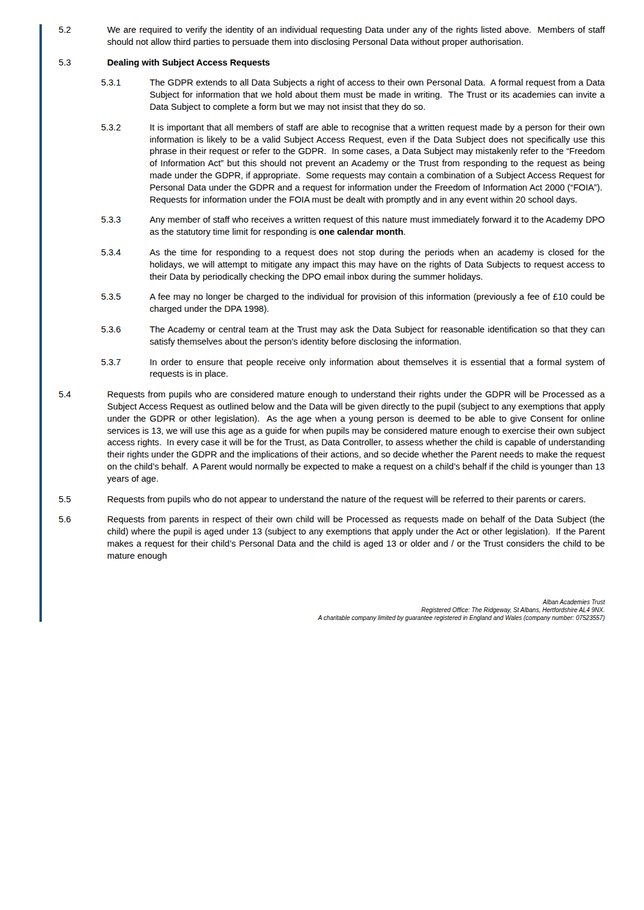5.2
We are required to verify the identity of an individual requesting Data under any of the rights listed above. Members of staff should not allow third parties to persuade them into disclosing Personal Data without proper authorisation.
5.3
Dealing with Subject Access Requests
5.3.1
The GDPR extends to all Data Subjects a right of access to their own Personal Data. A formal request from a Data Subject for information that we hold about them must be made in writing. The Trust or its academies can invite a Data Subject to complete a form but we may not insist that they do so.
5.3.2
It is important that all members of staff are able to recognise that a written request made by a person for their own information is likely to be a valid Subject Access Request, even if the Data Subject does not specifically use this phrase in their request or refer to the GDPR. In some cases, a Data Subject may mistakenly refer to the “Freedom of Information Act” but this should not prevent an Academy or the Trust from responding to the request as being made under the GDPR, if appropriate. Some requests may contain a combination of a Subject Access Request for Personal Data under the GDPR and a request for information under the Freedom of Information Act 2000 (“FOIA”). Requests for information under the FOIA must be dealt with promptly and in any event within 20 school days.
5.3.3
Any member of staff who receives a written request of this nature must immediately forward it to the Academy DPO as the statutory time limit for responding is one calendar month.
5.3.4
As the time for responding to a request does not stop during the periods when an academy is closed for the holidays, we will attempt to mitigate any impact this may have on the rights of Data Subjects to request access to their Data by periodically checking the DPO email inbox during the summer holidays.
5.3.5
A fee may no longer be charged to the individual for provision of this information (previously a fee of £10 could be charged under the DPA 1998).
5.3.6
The Academy or central team at the Trust may ask the Data Subject for reasonable identification so that they can satisfy themselves about the person’s identity before disclosing the information.
5.3.7
In order to ensure that people receive only information about themselves it is essential that a formal system of requests is in place.
5.4
Requests from pupils who are considered mature enough to understand their rights under the GDPR will be Processed as a Subject Access Request as outlined below and the Data will be given directly to the pupil (subject to any exemptions that apply under the GDPR or other legislation). As the age when a young person is deemed to be able to give Consent for online services is 13, we will use this age as a guide for when pupils may be considered mature enough to exercise their own subject access rights. In every case it will be for the Trust, as Data Controller, to assess whether the child is capable of understanding their rights under the GDPR and the implications of their actions, and so decide whether the Parent needs to make the request on the child’s behalf. A Parent would normally be expected to make a request on a child’s behalf if the child is younger than 13 years of age.
5.5
Requests from pupils who do not appear to understand the nature of the request will be referred to their parents or carers.
5.6
Requests from parents in respect of their own child will be Processed as requests made on behalf of the Data Subject (the child) where the pupil is aged under 13 (subject to any exemptions that apply under the Act or other legislation). If the Parent makes a request for their child’s Personal Data and the child is aged 13 or older and / or the Trust considers the child to be mature enough
Alban Academies Trust
Registered Office: The Ridgeway, St Albans, Hertfordshire AL4 9NX.
A charitable company limited by guarantee registered in England and Wales (company number: 07523557)